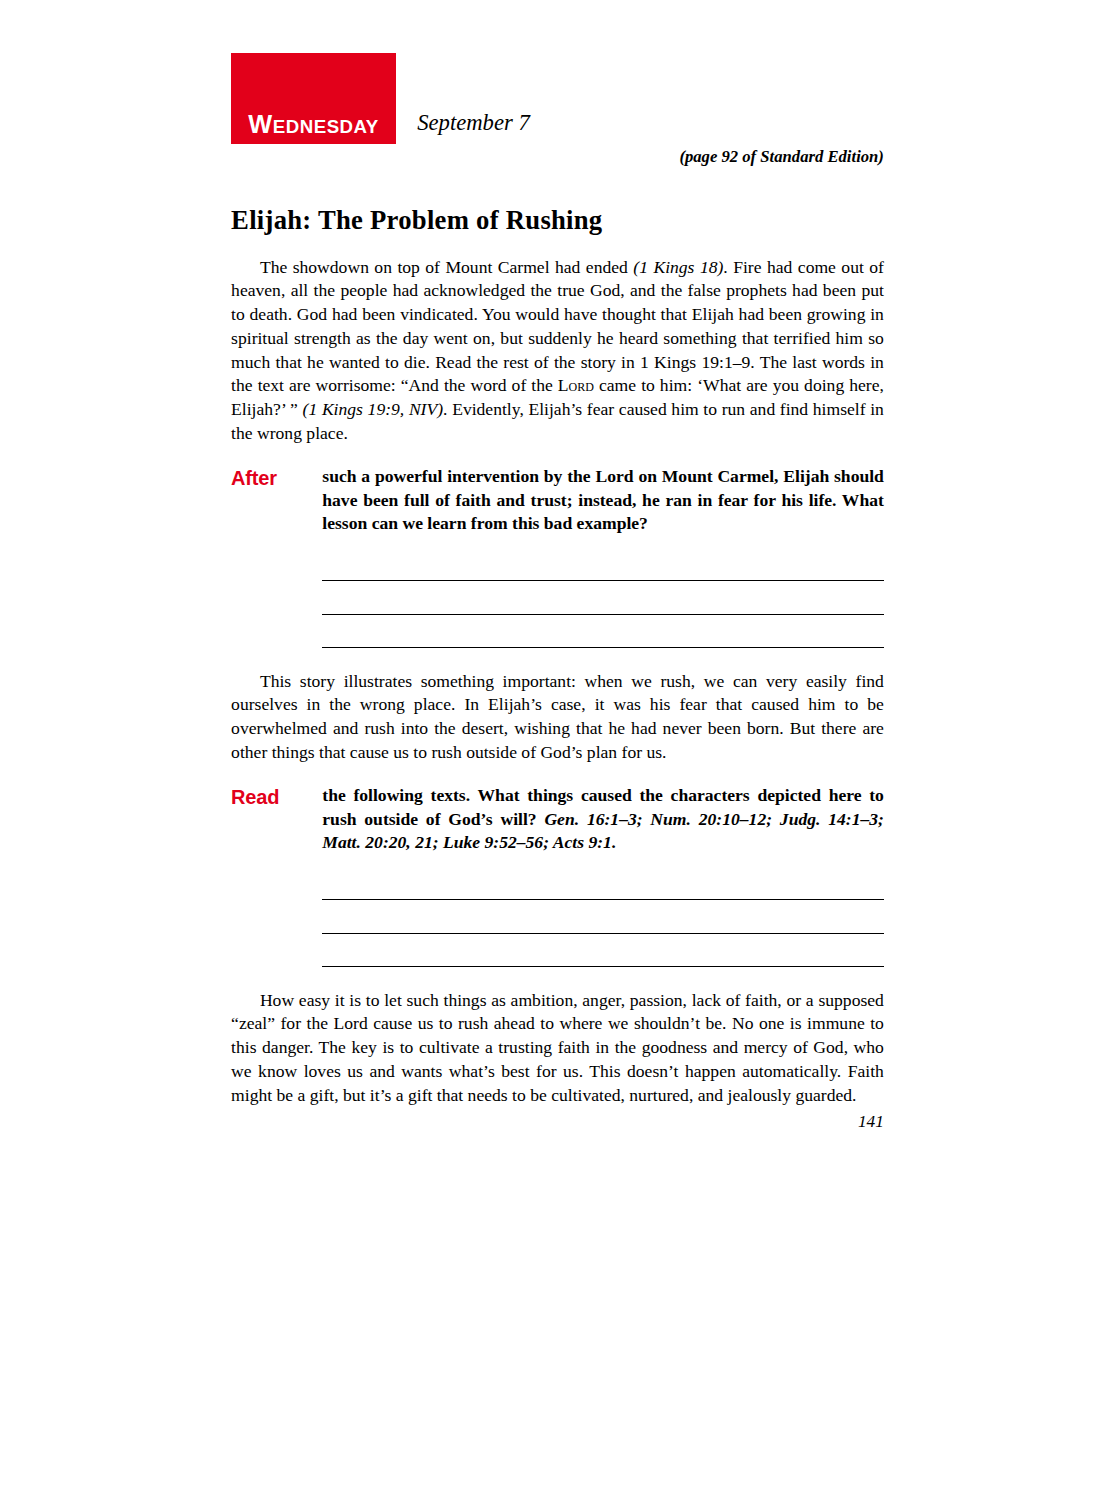WEDNESDAY September 7
(page 92 of Standard Edition)
Elijah: The Problem of Rushing
The showdown on top of Mount Carmel had ended (1 Kings 18). Fire had come out of heaven, all the people had acknowledged the true God, and the false prophets had been put to death. God had been vindicated. You would have thought that Elijah had been growing in spiritual strength as the day went on, but suddenly he heard something that terrified him so much that he wanted to die. Read the rest of the story in 1 Kings 19:1–9. The last words in the text are worrisome: “And the word of the Lord came to him: ‘What are you doing here, Elijah?’ ” (1 Kings 19:9, NIV). Evidently, Elijah’s fear caused him to run and find himself in the wrong place.
After such a powerful intervention by the Lord on Mount Carmel, Elijah should have been full of faith and trust; instead, he ran in fear for his life. What lesson can we learn from this bad example?
This story illustrates something important: when we rush, we can very easily find ourselves in the wrong place. In Elijah’s case, it was his fear that caused him to be overwhelmed and rush into the desert, wishing that he had never been born. But there are other things that cause us to rush outside of God’s plan for us.
Read the following texts. What things caused the characters depicted here to rush outside of God’s will? Gen. 16:1–3; Num. 20:10–12; Judg. 14:1–3; Matt. 20:20, 21; Luke 9:52–56; Acts 9:1.
How easy it is to let such things as ambition, anger, passion, lack of faith, or a supposed “zeal” for the Lord cause us to rush ahead to where we shouldn’t be. No one is immune to this danger. The key is to cultivate a trusting faith in the goodness and mercy of God, who we know loves us and wants what’s best for us. This doesn’t happen automatically. Faith might be a gift, but it’s a gift that needs to be cultivated, nurtured, and jealously guarded.
141